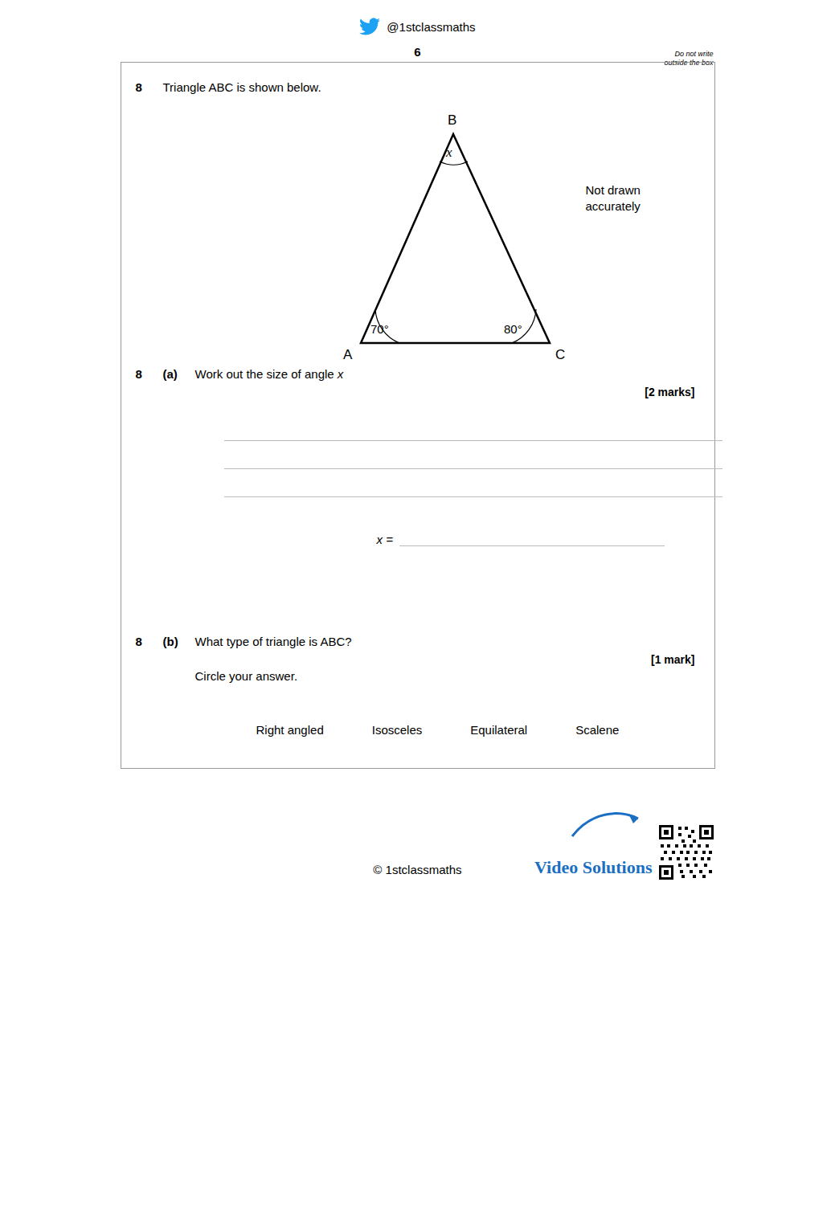@1stclassmaths
6
Do not write outside the box
8
Triangle ABC is shown below.
B A C x 70° 80°
Not drawn
accurately
8
(a)
Work out the size of angle x
[2 marks]
x =
8
(b)
What type of triangle is ABC?
[1 mark]
Circle your answer.
Right angled Isosceles Equilateral Scalene
© 1stclassmaths
Video Solutions